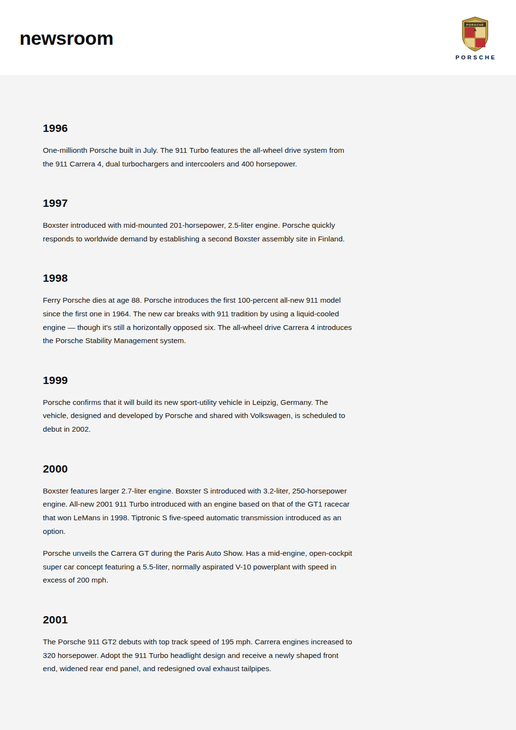newsroom
PORSCHE Porsche
1996
One-millionth Porsche built in July. The 911 Turbo features the all-wheel drive system from the 911 Carrera 4, dual turbochargers and intercoolers and 400 horsepower.
1997
Boxster introduced with mid-mounted 201-horsepower, 2.5-liter engine. Porsche quickly responds to worldwide demand by establishing a second Boxster assembly site in Finland.
1998
Ferry Porsche dies at age 88. Porsche introduces the first 100-percent all-new 911 model since the first one in 1964. The new car breaks with 911 tradition by using a liquid-cooled engine — though it's still a horizontally opposed six. The all-wheel drive Carrera 4 introduces the Porsche Stability Management system.
1999
Porsche confirms that it will build its new sport-utility vehicle in Leipzig, Germany. The vehicle, designed and developed by Porsche and shared with Volkswagen, is scheduled to debut in 2002.
2000
Boxster features larger 2.7-liter engine. Boxster S introduced with 3.2-liter, 250-horsepower engine. All-new 2001 911 Turbo introduced with an engine based on that of the GT1 racecar that won LeMans in 1998. Tiptronic S five-speed automatic transmission introduced as an option.
Porsche unveils the Carrera GT during the Paris Auto Show. Has a mid-engine, open-cockpit super car concept featuring a 5.5-liter, normally aspirated V-10 powerplant with speed in excess of 200 mph.
2001
The Porsche 911 GT2 debuts with top track speed of 195 mph. Carrera engines increased to 320 horsepower. Adopt the 911 Turbo headlight design and receive a newly shaped front end, widened rear end panel, and redesigned oval exhaust tailpipes.